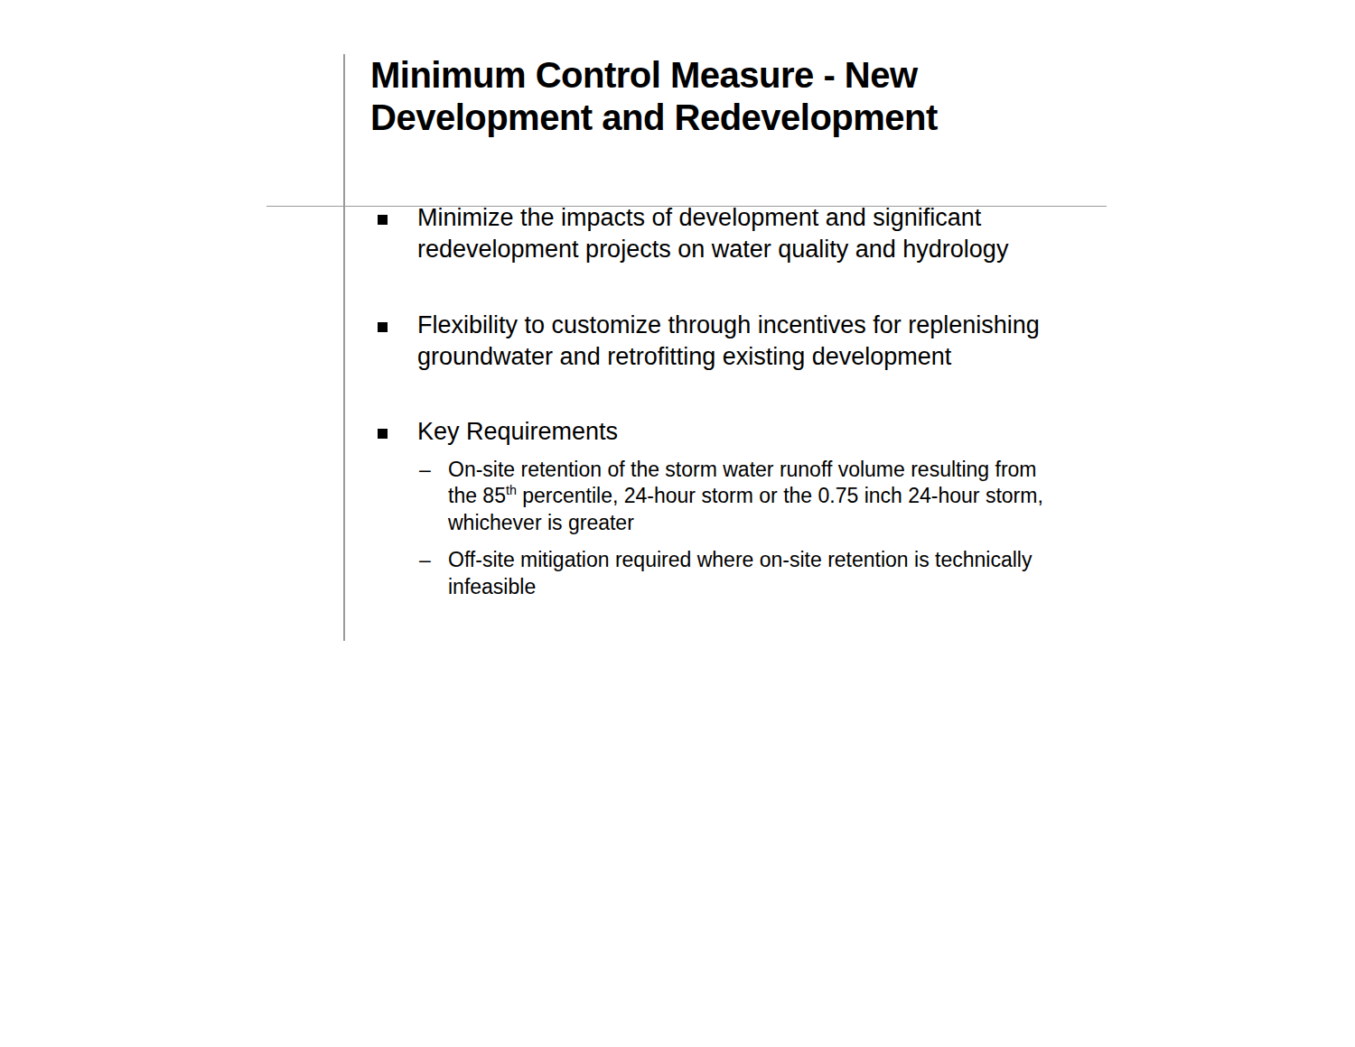Minimum Control Measure - New Development and Redevelopment
Minimize the impacts of development and significant redevelopment projects on water quality and hydrology
Flexibility to customize through incentives for replenishing groundwater and retrofitting existing development
Key Requirements
On-site retention of the storm water runoff volume resulting from the 85th percentile, 24-hour storm or the 0.75 inch 24-hour storm, whichever is greater
Off-site mitigation required where on-site retention is technically infeasible